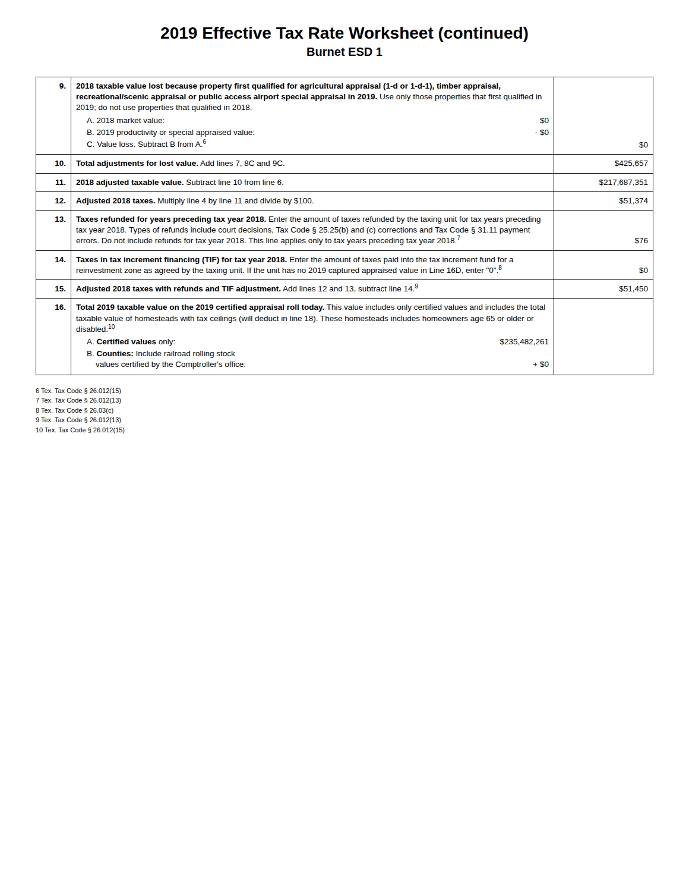2019 Effective Tax Rate Worksheet (continued)
Burnet ESD 1
| 9. | 2018 taxable value lost because property first qualified for agricultural appraisal (1-d or 1-d-1), timber appraisal, recreational/scenic appraisal or public access airport special appraisal in 2019. Use only those properties that first qualified in 2019; do not use properties that qualified in 2018. / A. 2018 market value: / $0 / / B. 2019 productivity or special appraised value: / - $0 / / C. Value loss. Subtract B from A. 6 / / | $0 |
| 10. | Total adjustments for lost value. Add lines 7, 8C and 9C. | $425,657 |
| 11. | 2018 adjusted taxable value. Subtract line 10 from line 6. | $217,687,351 |
| 12. | Adjusted 2018 taxes. Multiply line 4 by line 11 and divide by $100. | $51,374 |
| 13. | Taxes refunded for years preceding tax year 2018. Enter the amount of taxes refunded by the taxing unit for tax years preceding tax year 2018. Types of refunds include court decisions, Tax Code § 25.25(b) and (c) corrections and Tax Code § 31.11 payment errors. Do not include refunds for tax year 2018. This line applies only to tax years preceding tax year 2018. 7 | $76 |
| 14. | Taxes in tax increment financing (TIF) for tax year 2018. Enter the amount of taxes paid into the tax increment fund for a reinvestment zone as agreed by the taxing unit. If the unit has no 2019 captured appraised value in Line 16D, enter "0". 8 | $0 |
| 15. | Adjusted 2018 taxes with refunds and TIF adjustment. Add lines 12 and 13, subtract line 14. 9 | $51,450 |
| 16. | Total 2019 taxable value on the 2019 certified appraisal roll today. This value includes only certified values and includes the total taxable value of homesteads with tax ceilings (will deduct in line 18). These homesteads includes homeowners age 65 or older or disabled. 10 / A. Certified values only: / $235,482,261 / / B. Counties: Include railroad rolling stock values certified by the Comptroller's office: / + $0 / | |
6 Tex. Tax Code § 26.012(15)
7 Tex. Tax Code § 26.012(13)
8 Tex. Tax Code § 26.03(c)
9 Tex. Tax Code § 26.012(13)
10 Tex. Tax Code § 26.012(15)